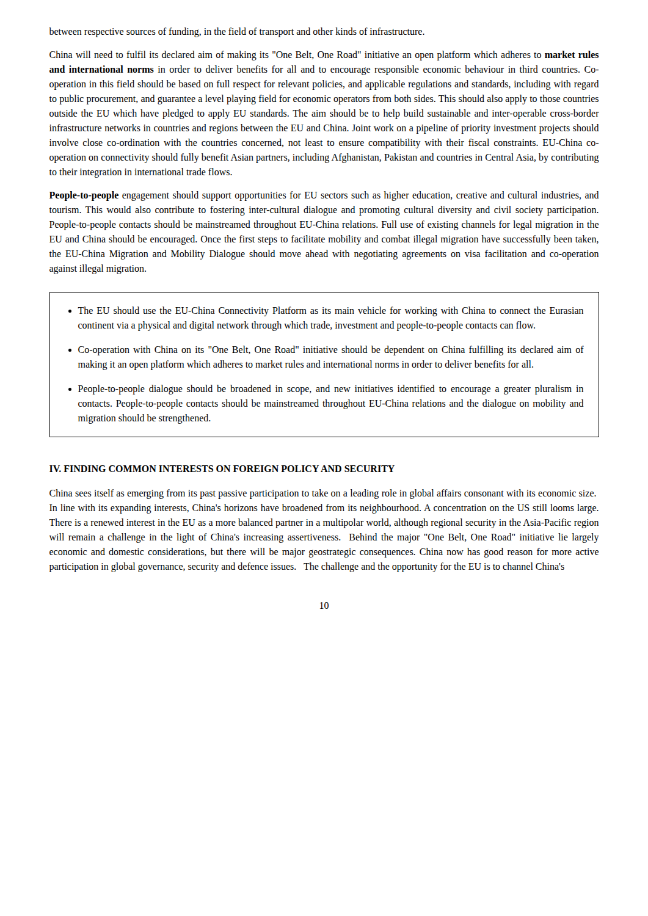between respective sources of funding, in the field of transport and other kinds of infrastructure.
China will need to fulfil its declared aim of making its "One Belt, One Road" initiative an open platform which adheres to market rules and international norms in order to deliver benefits for all and to encourage responsible economic behaviour in third countries. Co-operation in this field should be based on full respect for relevant policies, and applicable regulations and standards, including with regard to public procurement, and guarantee a level playing field for economic operators from both sides. This should also apply to those countries outside the EU which have pledged to apply EU standards. The aim should be to help build sustainable and inter-operable cross-border infrastructure networks in countries and regions between the EU and China. Joint work on a pipeline of priority investment projects should involve close co-ordination with the countries concerned, not least to ensure compatibility with their fiscal constraints. EU-China co-operation on connectivity should fully benefit Asian partners, including Afghanistan, Pakistan and countries in Central Asia, by contributing to their integration in international trade flows.
People-to-people engagement should support opportunities for EU sectors such as higher education, creative and cultural industries, and tourism. This would also contribute to fostering inter-cultural dialogue and promoting cultural diversity and civil society participation. People-to-people contacts should be mainstreamed throughout EU-China relations. Full use of existing channels for legal migration in the EU and China should be encouraged. Once the first steps to facilitate mobility and combat illegal migration have successfully been taken, the EU-China Migration and Mobility Dialogue should move ahead with negotiating agreements on visa facilitation and co-operation against illegal migration.
The EU should use the EU-China Connectivity Platform as its main vehicle for working with China to connect the Eurasian continent via a physical and digital network through which trade, investment and people-to-people contacts can flow.
Co-operation with China on its "One Belt, One Road" initiative should be dependent on China fulfilling its declared aim of making it an open platform which adheres to market rules and international norms in order to deliver benefits for all.
People-to-people dialogue should be broadened in scope, and new initiatives identified to encourage a greater pluralism in contacts. People-to-people contacts should be mainstreamed throughout EU-China relations and the dialogue on mobility and migration should be strengthened.
IV. FINDING COMMON INTERESTS ON FOREIGN POLICY AND SECURITY
China sees itself as emerging from its past passive participation to take on a leading role in global affairs consonant with its economic size. In line with its expanding interests, China's horizons have broadened from its neighbourhood. A concentration on the US still looms large. There is a renewed interest in the EU as a more balanced partner in a multipolar world, although regional security in the Asia-Pacific region will remain a challenge in the light of China's increasing assertiveness. Behind the major "One Belt, One Road" initiative lie largely economic and domestic considerations, but there will be major geostrategic consequences. China now has good reason for more active participation in global governance, security and defence issues. The challenge and the opportunity for the EU is to channel China's
10